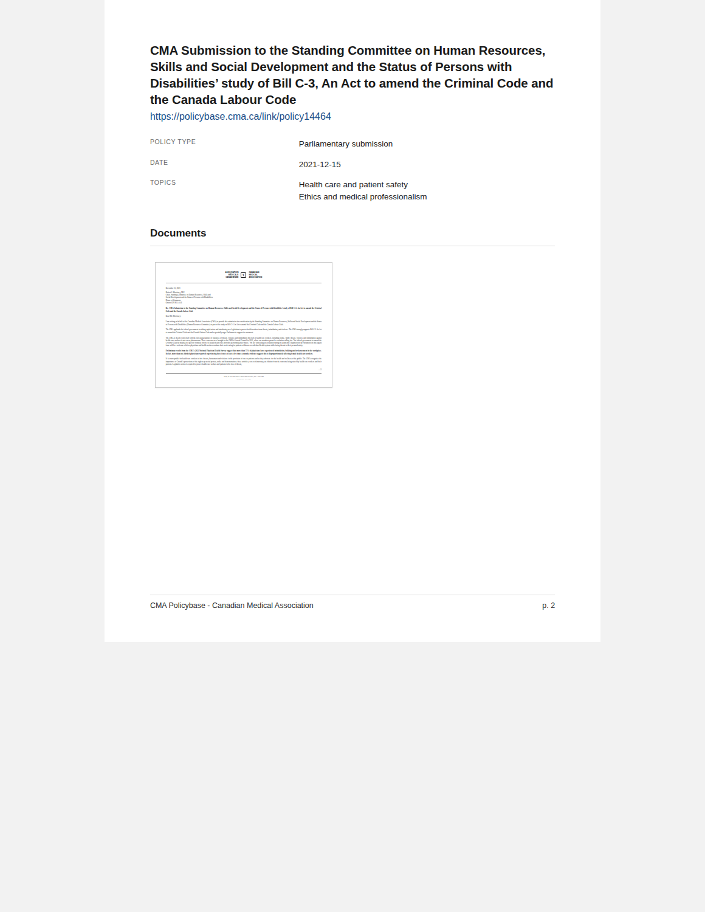CMA Submission to the Standing Committee on Human Resources, Skills and Social Development and the Status of Persons with Disabilities’ study of Bill C-3, An Act to amend the Criminal Code and the Canada Labour Code
https://policybase.cma.ca/link/policy14464
| Policy type | Parliamentary submission |
| Date | 2021-12-15 |
| Topics | Health care and patient safety Ethics and medical professionalism |
Documents
ASSOCIATION
MÉDICALE
CANADIENNE
⚕
CANADIAN
MEDICAL
ASSOCIATION
December 15, 2021
Robert J. Morrissey, M.P.
Chair, Standing Committee on Human Resources, Skills and
Social Development and the Status of Persons with Disabilities
House of Commons
Ottawa ON K1A 0A6
Re: CMA Submission to the Standing Committee on Human Resources, Skills and Social Development and the Status of Persons with Disabilities’ study of Bill C-3, An Act to amend the Criminal Code and the Canada Labour Code
Dear Mr. Morrissey:
I am writing on behalf of the Canadian Medical Association (CMA) to provide this submission for consideration by the Standing Committee on Human Resources, Skills and Social Development and the Status of Persons with Disabilities (Human Resources Committee) as part of the study on Bill C-3 An Act to amend the Criminal Code and the Canada Labour Code.
The CMA applauds the federal government for taking rapid action and introducing new legislation to protect health workers from threats, intimidation, and violence. The CMA strongly supports Bill C-3 An Act to amend the Criminal Code and the Canada Labour Code and respectfully urges Parliament to support its enactment.
The CMA is deeply concerned with the increasing number of instances of threats, violence and intimidation directed at health care workers, including online. Sadly, threats, violence and intimidation against health care workers is not a new phenomenon. These concerns were brought to the CMA’s General Council in 2015, where our members passed a resolution calling for: “the federal government to amend the Criminal Code by making it a specific criminal offence to assault health care providers performing their duties.” We are witnessing an escalation during the pandemic. Rapid action by Parliament on this urgent issue will be a welcome relief as physicians and health workers continue their work caring for patients within an overwhelmed health system while facing threats to their personal safety.
Preliminary results from the CMA’s 2021 National Physician Health Survey suggest that more than 75% of physicians have experienced intimidation, bullying and/or harassment in the workplace. In fact, more than one-third of physicians reported experiencing these issues at least a few times a month; evidence suggests this is disproportionately affecting female health care workers.
It is unacceptable for health care workers to face threats, harassment and violence in the provision of care to patients and as they advocate for the health and wellness of the public. The CMA recognizes the importance of Canada’s protections of the right to peaceful protest, strike and demonstrations; these activities, core to democracy, are distinct from the concerns being raised by health care workers and their patients. Legislative action is required to protect health care workers and patients in the face of threats,
…/2
1410, pl. des Sault Blvd / Blair Towers Place, bur. / Suite 500
Ottawa ON K1J 9B9
CMA Policybase - Canadian Medical Association
p. 2